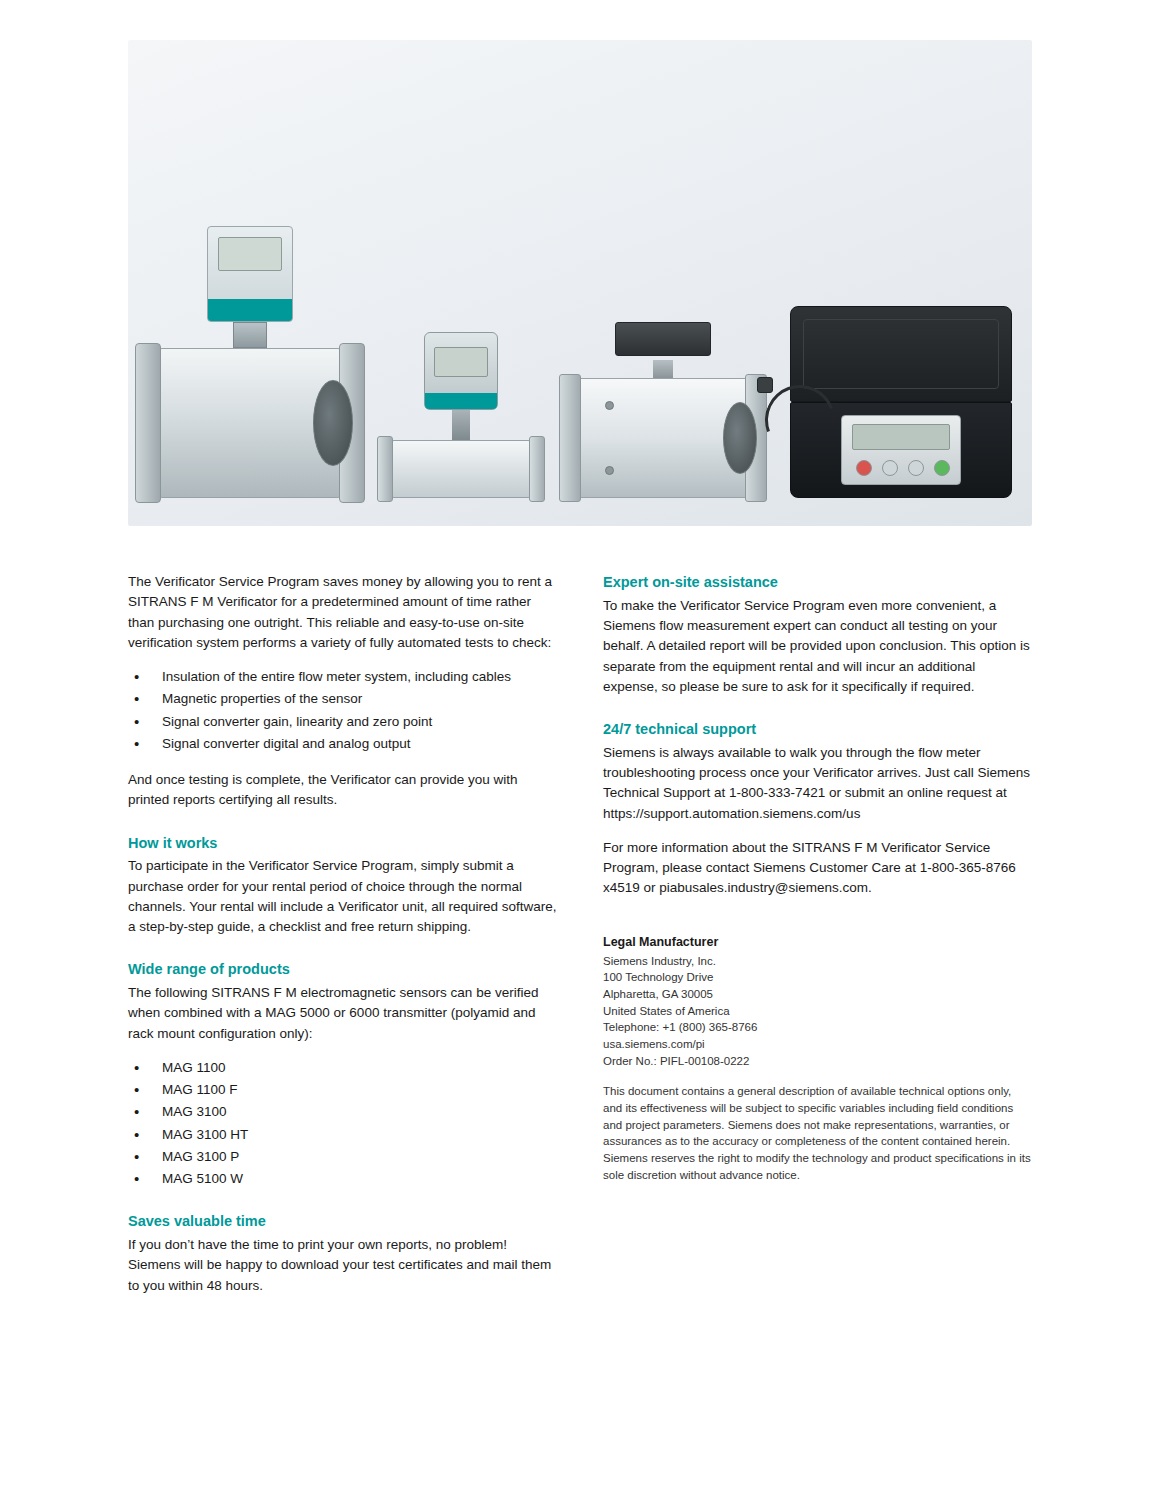The Verificator Service Program saves money by allowing you to rent a SITRANS F M Verificator for a predetermined amount of time rather than purchasing one outright. This reliable and easy-to-use on-site verification system performs a variety of fully automated tests to check:
Insulation of the entire flow meter system, including cables
Magnetic properties of the sensor
Signal converter gain, linearity and zero point
Signal converter digital and analog output
And once testing is complete, the Verificator can provide you with printed reports certifying all results.
How it works
To participate in the Verificator Service Program, simply submit a purchase order for your rental period of choice through the normal channels. Your rental will include a Verificator unit, all required software, a step-by-step guide, a checklist and free return shipping.
Wide range of products
The following SITRANS F M electromagnetic sensors can be verified when combined with a MAG 5000 or 6000 transmitter (polyamid and rack mount configuration only):
MAG 1100
MAG 1100 F
MAG 3100
MAG 3100 HT
MAG 3100 P
MAG 5100 W
Saves valuable time
If you don’t have the time to print your own reports, no problem! Siemens will be happy to download your test certificates and mail them to you within 48 hours.
Expert on-site assistance
To make the Verificator Service Program even more convenient, a Siemens flow measurement expert can conduct all testing on your behalf. A detailed report will be provided upon conclusion. This option is separate from the equipment rental and will incur an additional expense, so please be sure to ask for it specifically if required.
24/7 technical support
Siemens is always available to walk you through the flow meter troubleshooting process once your Verificator arrives. Just call Siemens Technical Support at 1-800-333-7421 or submit an online request at https://support.automation.siemens.com/us
For more information about the SITRANS F M Verificator Service Program, please contact Siemens Customer Care at 1-800-365-8766 x4519 or piabusales.industry@siemens.com.
Legal Manufacturer Siemens Industry, Inc.
100 Technology Drive
Alpharetta, GA 30005
United States of America
Telephone: +1 (800) 365-8766
usa.siemens.com/pi
Order No.: PIFL-00108-0222
This document contains a general description of available technical options only, and its effectiveness will be subject to specific variables including field conditions and project parameters. Siemens does not make representations, warranties, or assurances as to the accuracy or completeness of the content contained herein. Siemens reserves the right to modify the technology and product specifications in its sole discretion without advance notice.